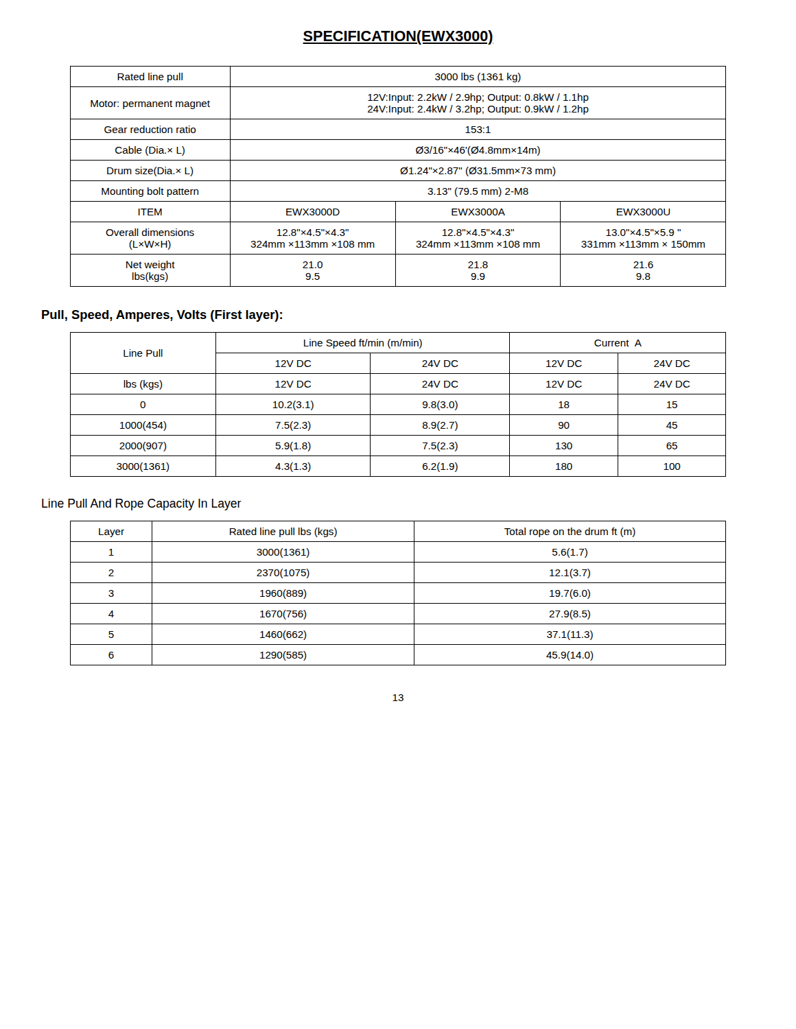SPECIFICATION(EWX3000)
| Rated line pull | 3000 lbs (1361 kg) |
| Motor: permanent magnet | 12V:Input: 2.2kW / 2.9hp; Output: 0.8kW / 1.1hp 24V:Input: 2.4kW / 3.2hp; Output: 0.9kW / 1.2hp |
| Gear reduction ratio | 153:1 |
| Cable (Dia.× L) | Ø3/16"×46'(Ø4.8mm×14m) |
| Drum size(Dia.× L) | Ø1.24"×2.87" (Ø31.5mm×73 mm) |
| Mounting bolt pattern | 3.13" (79.5 mm) 2-M8 |
| ITEM | EWX3000D | EWX3000A | EWX3000U |
| Overall dimensions (L×W×H) | 12.8"×4.5"×4.3" 324mm ×113mm ×108 mm | 12.8"×4.5"×4.3" 324mm ×113mm ×108 mm | 13.0"×4.5"×5.9 " 331mm ×113mm × 150mm |
| Net weight lbs(kgs) | 21.0 9.5 | 21.8 9.9 | 21.6 9.8 |
Pull, Speed, Amperes, Volts (First layer):
| Line Pull | Line Speed ft/min (m/min) | Current A |
| 12V DC | 24V DC | 12V DC | 24V DC |
| lbs (kgs) | 12V DC | 24V DC | 12V DC | 24V DC |
| 0 | 10.2(3.1) | 9.8(3.0) | 18 | 15 |
| 1000(454) | 7.5(2.3) | 8.9(2.7) | 90 | 45 |
| 2000(907) | 5.9(1.8) | 7.5(2.3) | 130 | 65 |
| 3000(1361) | 4.3(1.3) | 6.2(1.9) | 180 | 100 |
Line Pull And Rope Capacity In Layer
| Layer | Rated line pull lbs (kgs) | Total rope on the drum ft (m) |
| 1 | 3000(1361) | 5.6(1.7) |
| 2 | 2370(1075) | 12.1(3.7) |
| 3 | 1960(889) | 19.7(6.0) |
| 4 | 1670(756) | 27.9(8.5) |
| 5 | 1460(662) | 37.1(11.3) |
| 6 | 1290(585) | 45.9(14.0) |
13